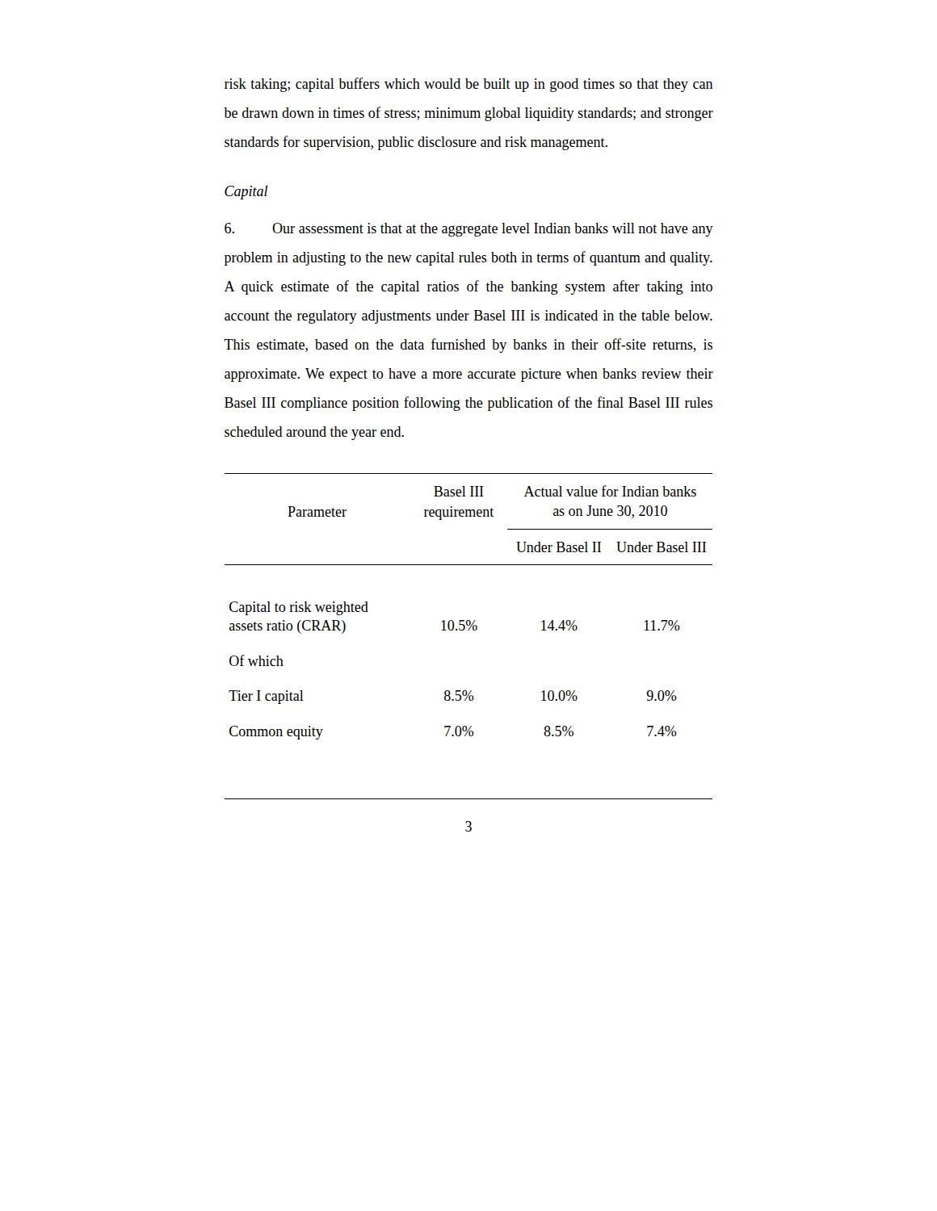risk taking; capital buffers which would be built up in good times so that they can be drawn down in times of stress; minimum global liquidity standards; and stronger standards for supervision, public disclosure and risk management.
Capital
6. Our assessment is that at the aggregate level Indian banks will not have any problem in adjusting to the new capital rules both in terms of quantum and quality. A quick estimate of the capital ratios of the banking system after taking into account the regulatory adjustments under Basel III is indicated in the table below. This estimate, based on the data furnished by banks in their off-site returns, is approximate. We expect to have a more accurate picture when banks review their Basel III compliance position following the publication of the final Basel III rules scheduled around the year end.
| Parameter | Basel III requirement | Actual value for Indian banks as on June 30, 2010 |
| | | Under Basel II | Under Basel III |
| Capital to risk weighted assets ratio (CRAR) | 10.5% | 14.4% | 11.7% |
| Of which |
| Tier I capital | 8.5% | 10.0% | 9.0% |
| Common equity | 7.0% | 8.5% | 7.4% |
3